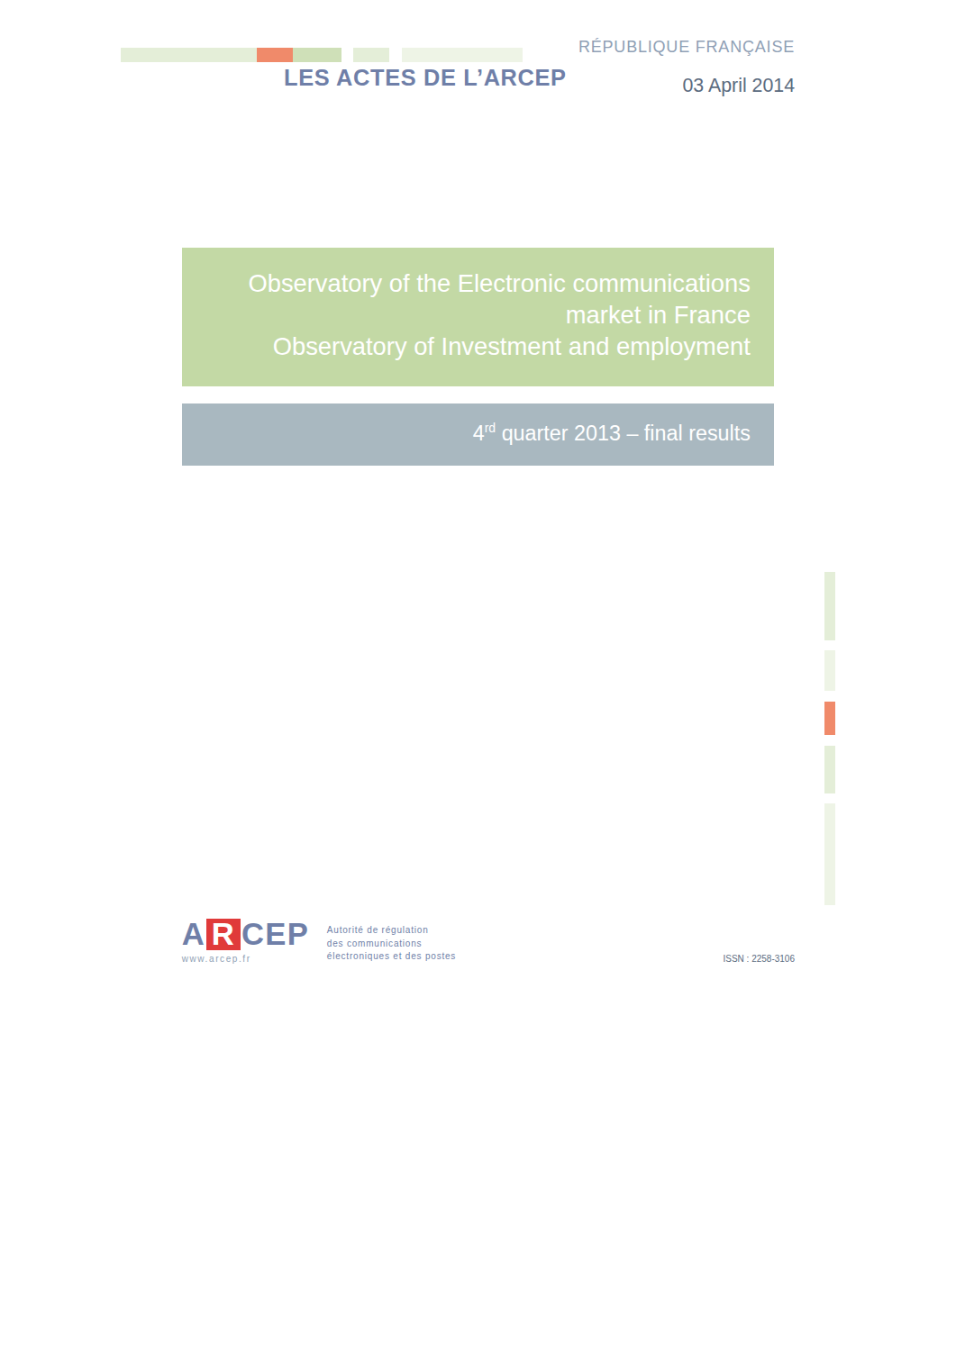LES ACTES DE L’ARCEP
RÉPUBLIQUE FRANÇAISE
03 April 2014
Observatory of the Electronic communications market in France
Observatory of Investment and employment
4rd quarter 2013 – final results
ARCEP
www.arcep.fr
Autorité de régulation
des communications
électroniques et des postes
ISSN : 2258-3106